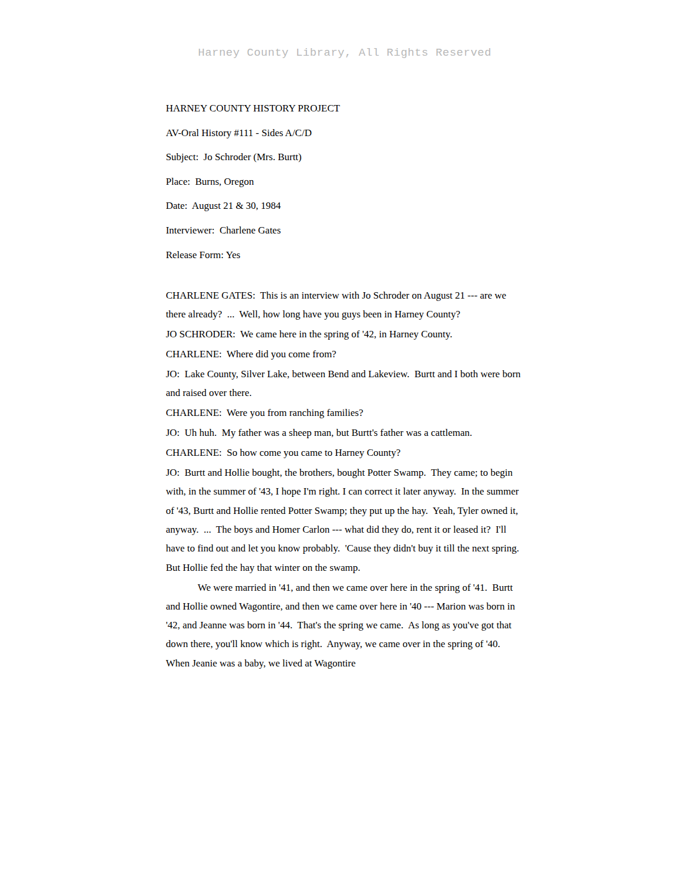Harney County Library, All Rights Reserved
HARNEY COUNTY HISTORY PROJECT
AV-Oral History #111 - Sides A/C/D
Subject: Jo Schroder (Mrs. Burtt)
Place: Burns, Oregon
Date: August 21 & 30, 1984
Interviewer: Charlene Gates
Release Form: Yes
CHARLENE GATES: This is an interview with Jo Schroder on August 21 --- are we there already? ... Well, how long have you guys been in Harney County?
JO SCHRODER: We came here in the spring of '42, in Harney County.
CHARLENE: Where did you come from?
JO: Lake County, Silver Lake, between Bend and Lakeview. Burtt and I both were born and raised over there.
CHARLENE: Were you from ranching families?
JO: Uh huh. My father was a sheep man, but Burtt's father was a cattleman.
CHARLENE: So how come you came to Harney County?
JO: Burtt and Hollie bought, the brothers, bought Potter Swamp. They came; to begin with, in the summer of '43, I hope I'm right. I can correct it later anyway. In the summer of '43, Burtt and Hollie rented Potter Swamp; they put up the hay. Yeah, Tyler owned it, anyway. ... The boys and Homer Carlon --- what did they do, rent it or leased it? I'll have to find out and let you know probably. 'Cause they didn't buy it till the next spring. But Hollie fed the hay that winter on the swamp.
We were married in '41, and then we came over here in the spring of '41. Burtt and Hollie owned Wagontire, and then we came over here in '40 --- Marion was born in '42, and Jeanne was born in '44. That's the spring we came. As long as you've got that down there, you'll know which is right. Anyway, we came over in the spring of '40. When Jeanie was a baby, we lived at Wagontire